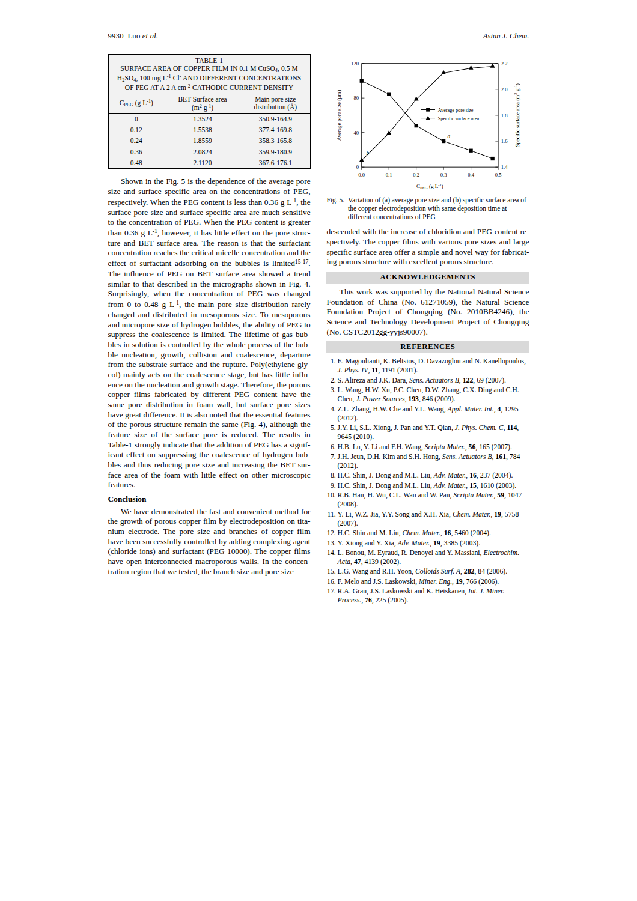9930 Luo et al.
Asian J. Chem.
TABLE-1 SURFACE AREA OF COPPER FILM IN 0.1 M CuSO 4 , 0.5 M H 2 SO 4 , 100 mg L -1 Cl - AND DIFFERENT CONCENTRATIONS OF PEG AT A 2 A cm -2 CATHODIC CURRENT DENSITY
| C PEG (g L -1 ) | BET Surface area (m 2 g -1 ) | Main pore size distribution (Å) |
| --- | --- | --- |
| 0 | 1.3524 | 350.9-164.9 |
| 0.12 | 1.5538 | 377.4-169.8 |
| 0.24 | 1.8559 | 358.3-165.8 |
| 0.36 | 2.0824 | 359.9-180.9 |
| 0.48 | 2.1120 | 367.6-176.1 |
Shown in the Fig. 5 is the dependence of the average pore size and surface specific area on the concentrations of PEG, respectively. When the PEG content is less than 0.36 g L-1, the surface pore size and surface specific area are much sensitive to the concentration of PEG. When the PEG content is greater than 0.36 g L-1, however, it has little effect on the pore structure and BET surface area. The reason is that the surfactant concentration reaches the critical micelle concentration and the effect of surfactant adsorbing on the bubbles is limited15-17. The influence of PEG on BET surface area showed a trend similar to that described in the micrographs shown in Fig. 4. Surprisingly, when the concentration of PEG was changed from 0 to 0.48 g L-1, the main pore size distribution rarely changed and distributed in mesoporous size. To mesoporous and micropore size of hydrogen bubbles, the ability of PEG to suppress the coalescence is limited. The lifetime of gas bubbles in solution is controlled by the whole process of the bubble nucleation, growth, collision and coalescence, departure from the substrate surface and the rupture. Poly(ethylene glycol) mainly acts on the coalescence stage, but has little influence on the nucleation and growth stage. Therefore, the porous copper films fabricated by different PEG content have the same pore distribution in foam wall, but surface pore sizes have great difference. It is also noted that the essential features of the porous structure remain the same (Fig. 4), although the feature size of the surface pore is reduced. The results in Table-1 strongly indicate that the addition of PEG has a significant effect on suppressing the coalescence of hydrogen bubbles and thus reducing pore size and increasing the BET surface area of the foam with little effect on other microscopic features.
Conclusion
We have demonstrated the fast and convenient method for the growth of porous copper film by electrodeposition on titanium electrode. The pore size and branches of copper film have been successfully controlled by adding complexing agent (chloride ions) and surfactant (PEG 10000). The copper films have open interconnected macroporous walls. In the concentration region that we tested, the branch size and pore size
0 40 80 120 1.4 1.6 1.8 2.0 2.2 0.0 0.1 0.2 0.3 0.4 0.5 CPEG (g L-1) Average pore size (µm) Specific surface area (m2 g-1) a b Average pore size Specific surface area
Fig. 5.
Variation of (a) average pore size and (b) specific surface area of the copper electrodeposition with same deposition time at different concentrations of PEG
descended with the increase of chloridion and PEG content respectively. The copper films with various pore sizes and large specific surface area offer a simple and novel way for fabricating porous structure with excellent porous structure.
ACKNOWLEDGEMENTS
This work was supported by the National Natural Science Foundation of China (No. 61271059), the Natural Science Foundation Project of Chongqing (No. 2010BB4246), the Science and Technology Development Project of Chongqing (No. CSTC2012gg-yyjs90007).
REFERENCES
E. Magoulianti, K. Beltsios, D. Davazoglou and N. Kanellopoulos, J. Phys. IV, 11, 1191 (2001).
S. Alireza and J.K. Dara, Sens. Actuators B, 122, 69 (2007).
L. Wang, H.W. Xu, P.C. Chen, D.W. Zhang, C.X. Ding and C.H. Chen, J. Power Sources, 193, 846 (2009).
Z.L. Zhang, H.W. Che and Y.L. Wang, Appl. Mater. Int., 4, 1295 (2012).
J.Y. Li, S.L. Xiong, J. Pan and Y.T. Qian, J. Phys. Chem. C, 114, 9645 (2010).
H.B. Lu, Y. Li and F.H. Wang, Scripta Mater., 56, 165 (2007).
J.H. Jeun, D.H. Kim and S.H. Hong, Sens. Actuators B, 161, 784 (2012).
H.C. Shin, J. Dong and M.L. Liu, Adv. Mater., 16, 237 (2004).
H.C. Shin, J. Dong and M.L. Liu, Adv. Mater., 15, 1610 (2003).
R.B. Han, H. Wu, C.L. Wan and W. Pan, Scripta Mater., 59, 1047 (2008).
Y. Li, W.Z. Jia, Y.Y. Song and X.H. Xia, Chem. Mater., 19, 5758 (2007).
H.C. Shin and M. Liu, Chem. Mater., 16, 5460 (2004).
Y. Xiong and Y. Xia, Adv. Mater., 19, 3385 (2003).
L. Bonou, M. Eyraud, R. Denoyel and Y. Massiani, Electrochim. Acta, 47, 4139 (2002).
L.G. Wang and R.H. Yoon, Colloids Surf. A, 282, 84 (2006).
F. Melo and J.S. Laskowski, Miner. Eng., 19, 766 (2006).
R.A. Grau, J.S. Laskowski and K. Heiskanen, Int. J. Miner. Process., 76, 225 (2005).